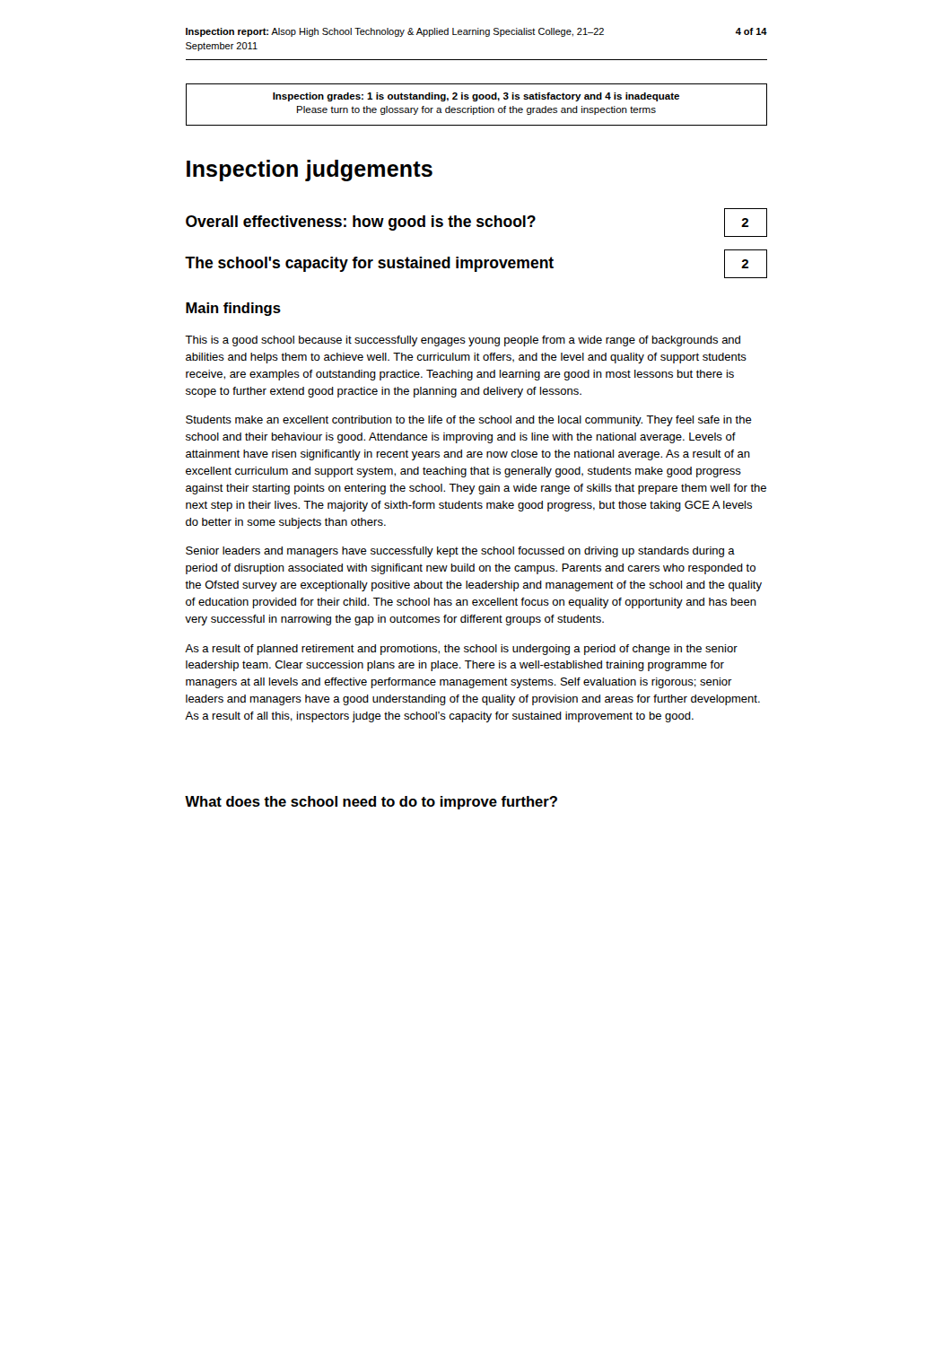Inspection report: Alsop High School Technology & Applied Learning Specialist College, 21–22 September 2011
4 of 14
Inspection grades: 1 is outstanding, 2 is good, 3 is satisfactory and 4 is inadequate
Please turn to the glossary for a description of the grades and inspection terms
Inspection judgements
Overall effectiveness: how good is the school?
2
The school's capacity for sustained improvement
2
Main findings
This is a good school because it successfully engages young people from a wide range of backgrounds and abilities and helps them to achieve well. The curriculum it offers, and the level and quality of support students receive, are examples of outstanding practice. Teaching and learning are good in most lessons but there is scope to further extend good practice in the planning and delivery of lessons.
Students make an excellent contribution to the life of the school and the local community. They feel safe in the school and their behaviour is good. Attendance is improving and is line with the national average. Levels of attainment have risen significantly in recent years and are now close to the national average. As a result of an excellent curriculum and support system, and teaching that is generally good, students make good progress against their starting points on entering the school. They gain a wide range of skills that prepare them well for the next step in their lives. The majority of sixth-form students make good progress, but those taking GCE A levels do better in some subjects than others.
Senior leaders and managers have successfully kept the school focussed on driving up standards during a period of disruption associated with significant new build on the campus. Parents and carers who responded to the Ofsted survey are exceptionally positive about the leadership and management of the school and the quality of education provided for their child. The school has an excellent focus on equality of opportunity and has been very successful in narrowing the gap in outcomes for different groups of students.
As a result of planned retirement and promotions, the school is undergoing a period of change in the senior leadership team. Clear succession plans are in place. There is a well-established training programme for managers at all levels and effective performance management systems. Self evaluation is rigorous; senior leaders and managers have a good understanding of the quality of provision and areas for further development. As a result of all this, inspectors judge the school’s capacity for sustained improvement to be good.
What does the school need to do to improve further?